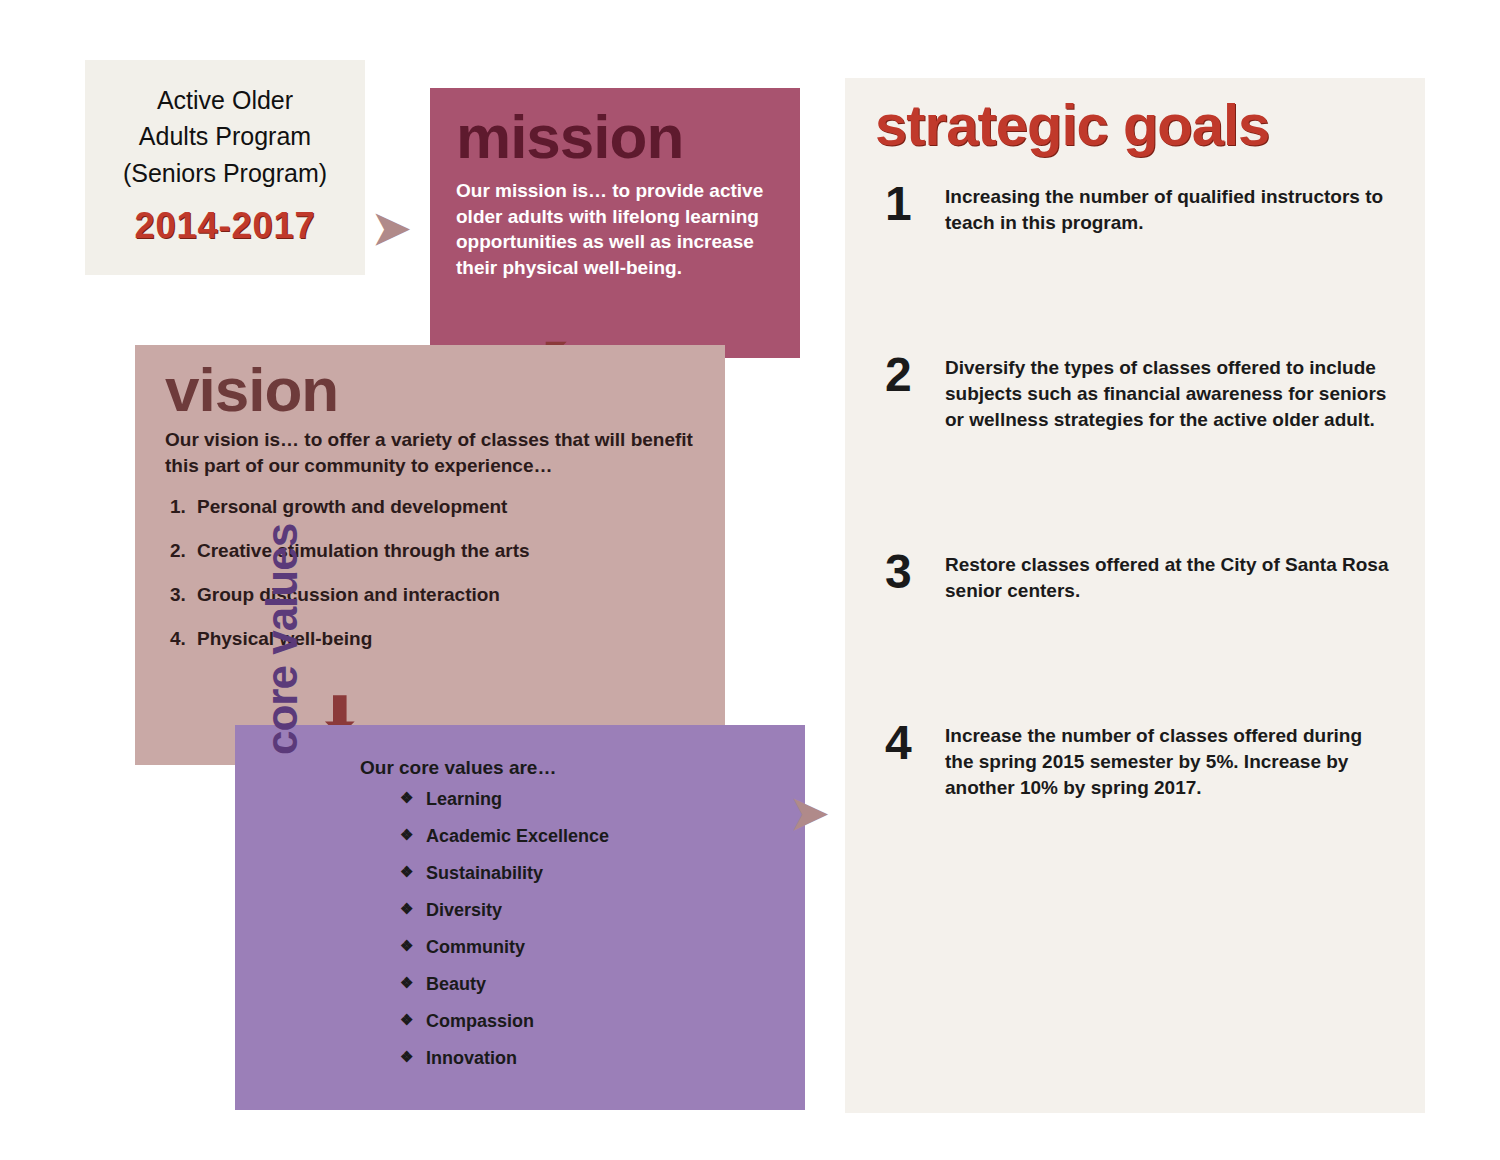Active Older
Adults Program
(Seniors Program)
2014-2017
➤
mission
Our mission is… to provide active older adults with lifelong learning opportunities as well as increase their physical well-being.
⬅
vision
Our vision is… to offer a variety of classes that will benefit this part of our community to experience…
Personal growth and development
Creative stimulation through the arts
Group discussion and interaction
Physical well-being
⬇
core values
Our core values are…
Learning
Academic Excellence
Sustainability
Diversity
Community
Beauty
Compassion
Innovation
➤
strategic goals
Increasing the number of qualified instructors to teach in this program.
Diversify the types of classes offered to include subjects such as financial awareness for seniors or wellness strategies for the active older adult.
Restore classes offered at the City of Santa Rosa senior centers.
Increase the number of classes offered during the spring 2015 semester by 5%. Increase by another 10% by spring 2017.